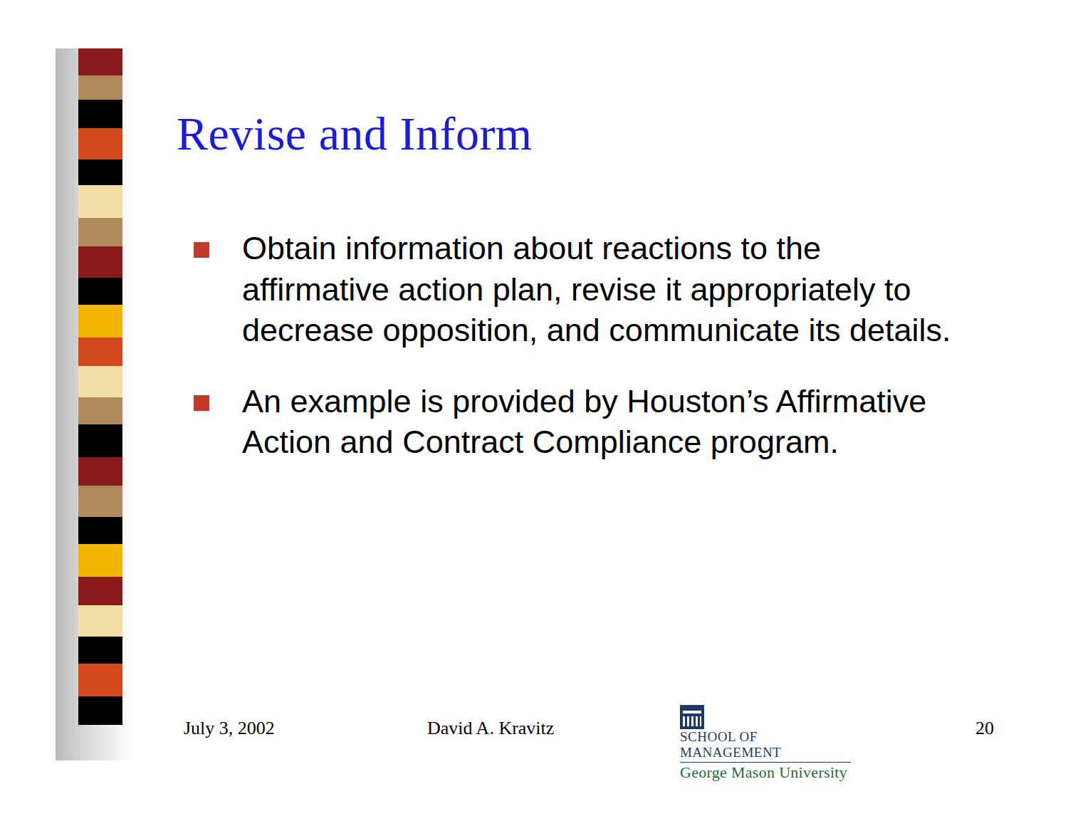Revise and Inform
Obtain information about reactions to the affirmative action plan, revise it appropriately to decrease opposition, and communicate its details.
An example is provided by Houston’s Affirmative Action and Contract Compliance program.
July 3, 2002
David A. Kravitz
SCHOOL OF MANAGEMENT
George Mason University
20